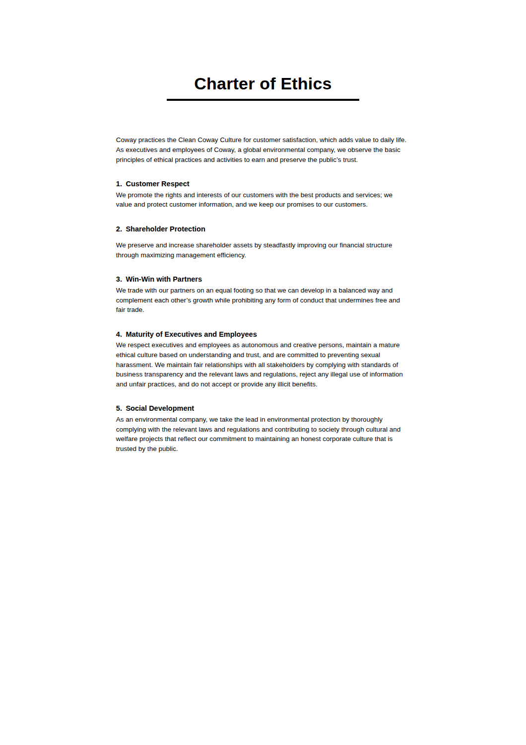Charter of Ethics
Coway practices the Clean Coway Culture for customer satisfaction, which adds value to daily life. As executives and employees of Coway, a global environmental company, we observe the basic principles of ethical practices and activities to earn and preserve the public’s trust.
1. Customer Respect
We promote the rights and interests of our customers with the best products and services; we value and protect customer information, and we keep our promises to our customers.
2. Shareholder Protection
We preserve and increase shareholder assets by steadfastly improving our financial structure through maximizing management efficiency.
3. Win-Win with Partners
We trade with our partners on an equal footing so that we can develop in a balanced way and complement each other’s growth while prohibiting any form of conduct that undermines free and fair trade.
4. Maturity of Executives and Employees
We respect executives and employees as autonomous and creative persons, maintain a mature ethical culture based on understanding and trust, and are committed to preventing sexual harassment. We maintain fair relationships with all stakeholders by complying with standards of business transparency and the relevant laws and regulations, reject any illegal use of information and unfair practices, and do not accept or provide any illicit benefits.
5. Social Development
As an environmental company, we take the lead in environmental protection by thoroughly complying with the relevant laws and regulations and contributing to society through cultural and welfare projects that reflect our commitment to maintaining an honest corporate culture that is trusted by the public.